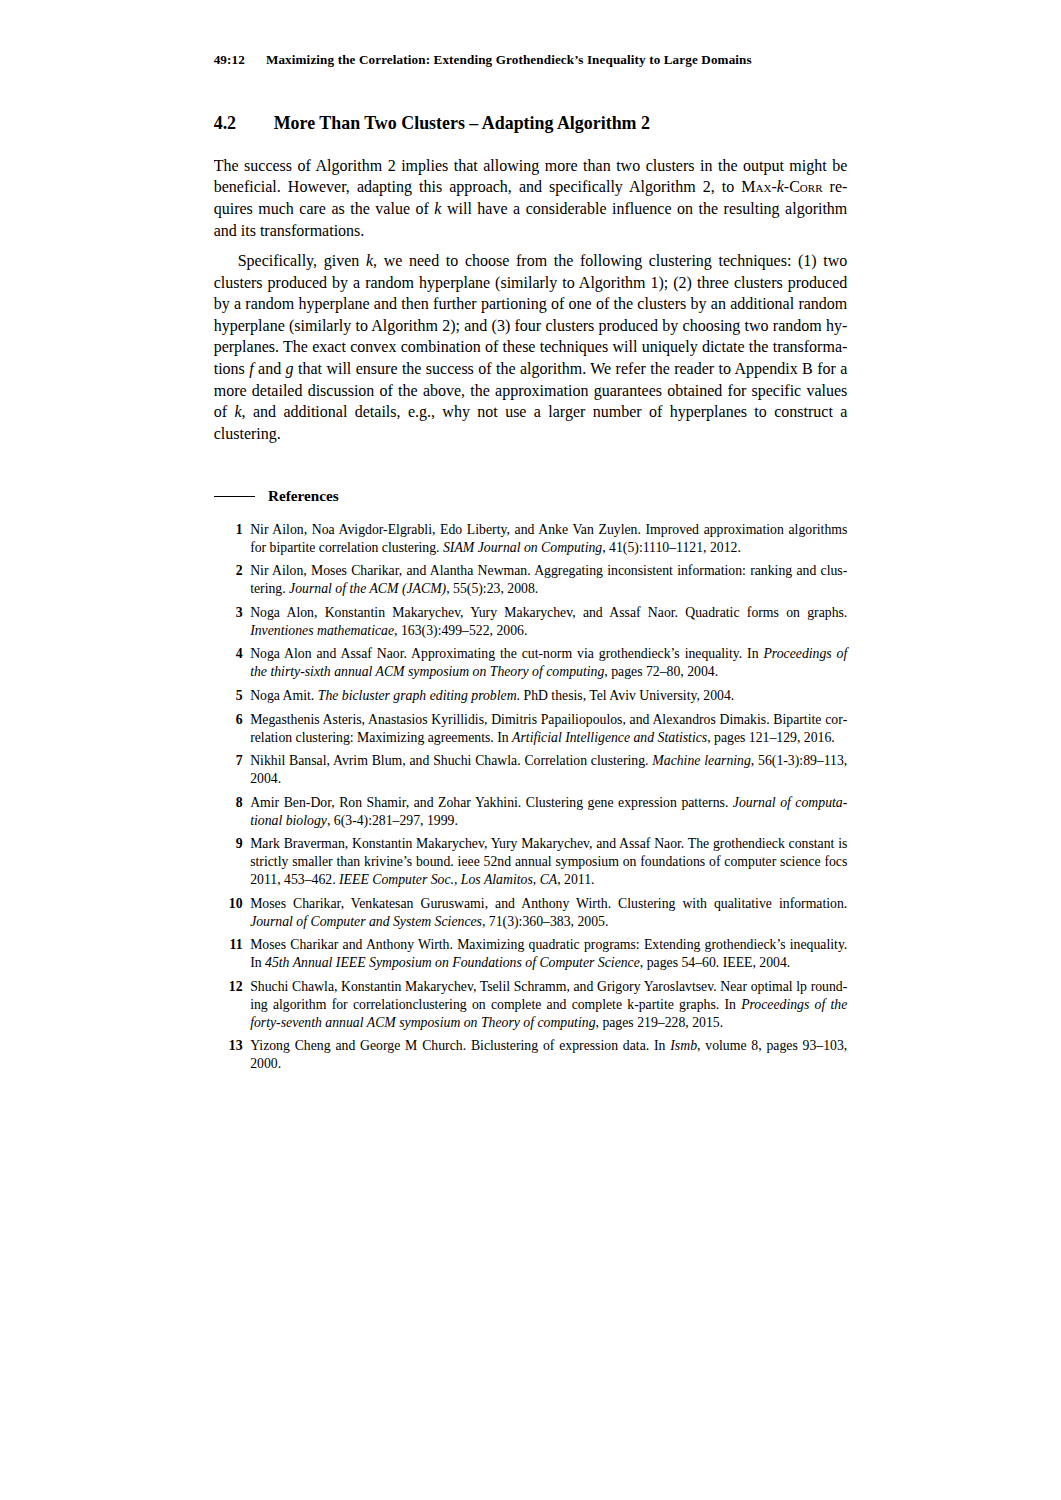49:12 Maximizing the Correlation: Extending Grothendieck’s Inequality to Large Domains
4.2 More Than Two Clusters – Adapting Algorithm 2
The success of Algorithm 2 implies that allowing more than two clusters in the output might be beneficial. However, adapting this approach, and specifically Algorithm 2, to Max-k-Corr requires much care as the value of k will have a considerable influence on the resulting algorithm and its transformations.
Specifically, given k, we need to choose from the following clustering techniques: (1) two clusters produced by a random hyperplane (similarly to Algorithm 1); (2) three clusters produced by a random hyperplane and then further partioning of one of the clusters by an additional random hyperplane (similarly to Algorithm 2); and (3) four clusters produced by choosing two random hyperplanes. The exact convex combination of these techniques will uniquely dictate the transformations f and g that will ensure the success of the algorithm. We refer the reader to Appendix B for a more detailed discussion of the above, the approximation guarantees obtained for specific values of k, and additional details, e.g., why not use a larger number of hyperplanes to construct a clustering.
References
1 Nir Ailon, Noa Avigdor-Elgrabli, Edo Liberty, and Anke Van Zuylen. Improved approximation algorithms for bipartite correlation clustering. SIAM Journal on Computing, 41(5):1110–1121, 2012.
2 Nir Ailon, Moses Charikar, and Alantha Newman. Aggregating inconsistent information: ranking and clustering. Journal of the ACM (JACM), 55(5):23, 2008.
3 Noga Alon, Konstantin Makarychev, Yury Makarychev, and Assaf Naor. Quadratic forms on graphs. Inventiones mathematicae, 163(3):499–522, 2006.
4 Noga Alon and Assaf Naor. Approximating the cut-norm via grothendieck’s inequality. In Proceedings of the thirty-sixth annual ACM symposium on Theory of computing, pages 72–80, 2004.
5 Noga Amit. The bicluster graph editing problem. PhD thesis, Tel Aviv University, 2004.
6 Megasthenis Asteris, Anastasios Kyrillidis, Dimitris Papailiopoulos, and Alexandros Dimakis. Bipartite correlation clustering: Maximizing agreements. In Artificial Intelligence and Statistics, pages 121–129, 2016.
7 Nikhil Bansal, Avrim Blum, and Shuchi Chawla. Correlation clustering. Machine learning, 56(1-3):89–113, 2004.
8 Amir Ben-Dor, Ron Shamir, and Zohar Yakhini. Clustering gene expression patterns. Journal of computational biology, 6(3-4):281–297, 1999.
9 Mark Braverman, Konstantin Makarychev, Yury Makarychev, and Assaf Naor. The grothendieck constant is strictly smaller than krivine’s bound. ieee 52nd annual symposium on foundations of computer science focs 2011, 453–462. IEEE Computer Soc., Los Alamitos, CA, 2011.
10 Moses Charikar, Venkatesan Guruswami, and Anthony Wirth. Clustering with qualitative information. Journal of Computer and System Sciences, 71(3):360–383, 2005.
11 Moses Charikar and Anthony Wirth. Maximizing quadratic programs: Extending grothendieck’s inequality. In 45th Annual IEEE Symposium on Foundations of Computer Science, pages 54–60. IEEE, 2004.
12 Shuchi Chawla, Konstantin Makarychev, Tselil Schramm, and Grigory Yaroslavtsev. Near optimal lp rounding algorithm for correlationclustering on complete and complete k-partite graphs. In Proceedings of the forty-seventh annual ACM symposium on Theory of computing, pages 219–228, 2015.
13 Yizong Cheng and George M Church. Biclustering of expression data. In Ismb, volume 8, pages 93–103, 2000.